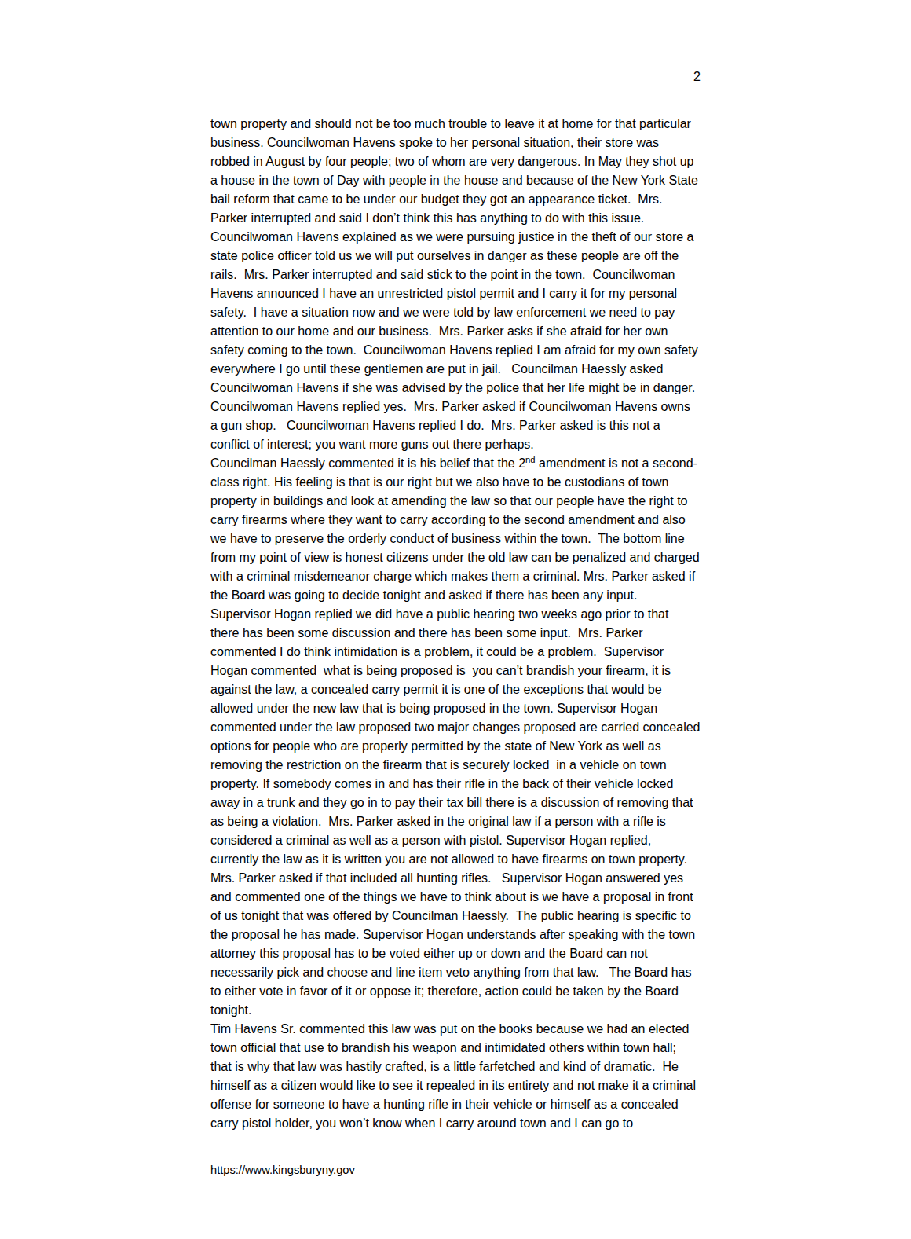2
town property and should not be too much trouble to leave it at home for that particular business. Councilwoman Havens spoke to her personal situation, their store was robbed in August by four people; two of whom are very dangerous. In May they shot up a house in the town of Day with people in the house and because of the New York State bail reform that came to be under our budget they got an appearance ticket. Mrs. Parker interrupted and said I don’t think this has anything to do with this issue. Councilwoman Havens explained as we were pursuing justice in the theft of our store a state police officer told us we will put ourselves in danger as these people are off the rails. Mrs. Parker interrupted and said stick to the point in the town. Councilwoman Havens announced I have an unrestricted pistol permit and I carry it for my personal safety. I have a situation now and we were told by law enforcement we need to pay attention to our home and our business. Mrs. Parker asks if she afraid for her own safety coming to the town. Councilwoman Havens replied I am afraid for my own safety everywhere I go until these gentlemen are put in jail. Councilman Haessly asked Councilwoman Havens if she was advised by the police that her life might be in danger. Councilwoman Havens replied yes. Mrs. Parker asked if Councilwoman Havens owns a gun shop. Councilwoman Havens replied I do. Mrs. Parker asked is this not a conflict of interest; you want more guns out there perhaps.
Councilman Haessly commented it is his belief that the 2nd amendment is not a second-class right. His feeling is that is our right but we also have to be custodians of town property in buildings and look at amending the law so that our people have the right to carry firearms where they want to carry according to the second amendment and also we have to preserve the orderly conduct of business within the town. The bottom line from my point of view is honest citizens under the old law can be penalized and charged with a criminal misdemeanor charge which makes them a criminal. Mrs. Parker asked if the Board was going to decide tonight and asked if there has been any input. Supervisor Hogan replied we did have a public hearing two weeks ago prior to that there has been some discussion and there has been some input. Mrs. Parker commented I do think intimidation is a problem, it could be a problem. Supervisor Hogan commented what is being proposed is you can’t brandish your firearm, it is against the law, a concealed carry permit it is one of the exceptions that would be allowed under the new law that is being proposed in the town. Supervisor Hogan commented under the law proposed two major changes proposed are carried concealed options for people who are properly permitted by the state of New York as well as removing the restriction on the firearm that is securely locked in a vehicle on town property. If somebody comes in and has their rifle in the back of their vehicle locked away in a trunk and they go in to pay their tax bill there is a discussion of removing that as being a violation. Mrs. Parker asked in the original law if a person with a rifle is considered a criminal as well as a person with pistol. Supervisor Hogan replied, currently the law as it is written you are not allowed to have firearms on town property. Mrs. Parker asked if that included all hunting rifles. Supervisor Hogan answered yes and commented one of the things we have to think about is we have a proposal in front of us tonight that was offered by Councilman Haessly. The public hearing is specific to the proposal he has made. Supervisor Hogan understands after speaking with the town attorney this proposal has to be voted either up or down and the Board can not necessarily pick and choose and line item veto anything from that law. The Board has to either vote in favor of it or oppose it; therefore, action could be taken by the Board tonight.
Tim Havens Sr. commented this law was put on the books because we had an elected town official that use to brandish his weapon and intimidated others within town hall; that is why that law was hastily crafted, is a little farfetched and kind of dramatic. He himself as a citizen would like to see it repealed in its entirety and not make it a criminal offense for someone to have a hunting rifle in their vehicle or himself as a concealed carry pistol holder, you won’t know when I carry around town and I can go to
https://www.kingsburyny.gov